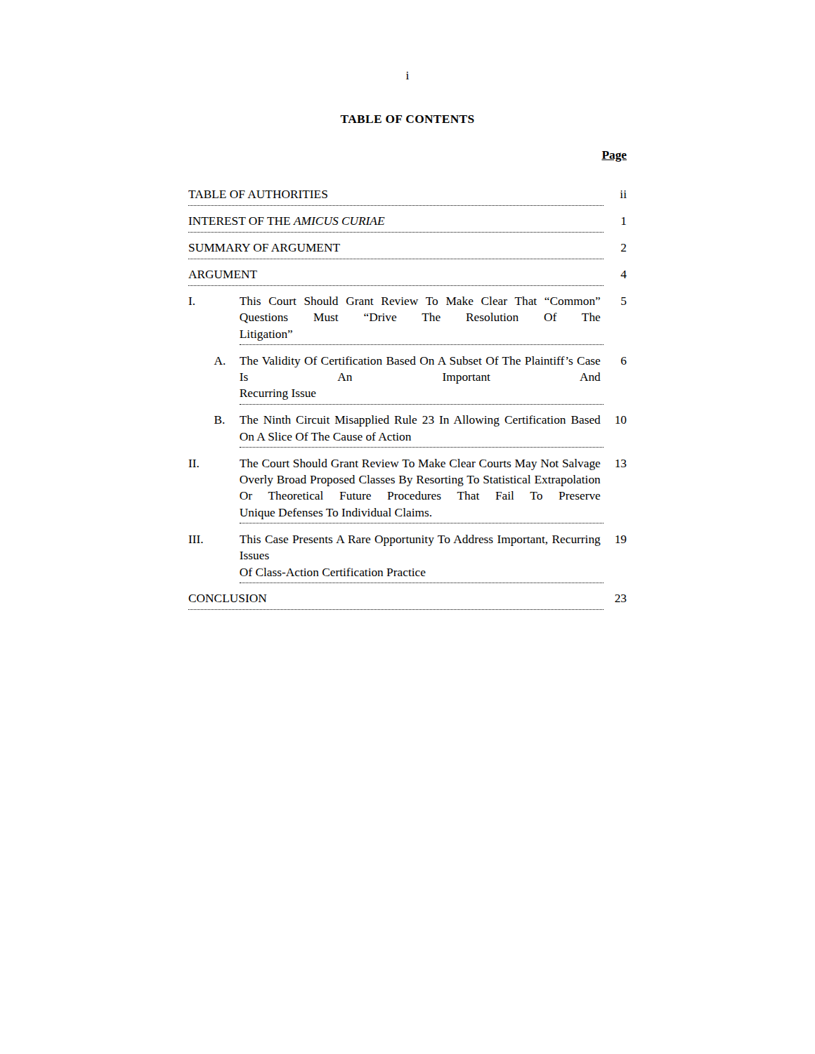i
TABLE OF CONTENTS
Page
| TABLE OF AUTHORITIES | ii |
| INTEREST OF THE AMICUS CURIAE | 1 |
| SUMMARY OF ARGUMENT | 2 |
| ARGUMENT | 4 |
| I. | This Court Should Grant Review To Make Clear That “Common” Questions Must “Drive The Resolution Of The Litigation” | 5 |
| A. | The Validity Of Certification Based On A Subset Of The Plaintiff’s Case Is An Important And Recurring Issue | 6 |
| B. | The Ninth Circuit Misapplied Rule 23 In Allowing Certification Based On A Slice Of The Cause of Action | 10 |
| II. | The Court Should Grant Review To Make Clear Courts May Not Salvage Overly Broad Proposed Classes By Resorting To Statistical Extrapolation Or Theoretical Future Procedures That Fail To Preserve Unique Defenses To Individual Claims. | 13 |
| III. | This Case Presents A Rare Opportunity To Address Important, Recurring Issues Of Class-Action Certification Practice | 19 |
| CONCLUSION | 23 |